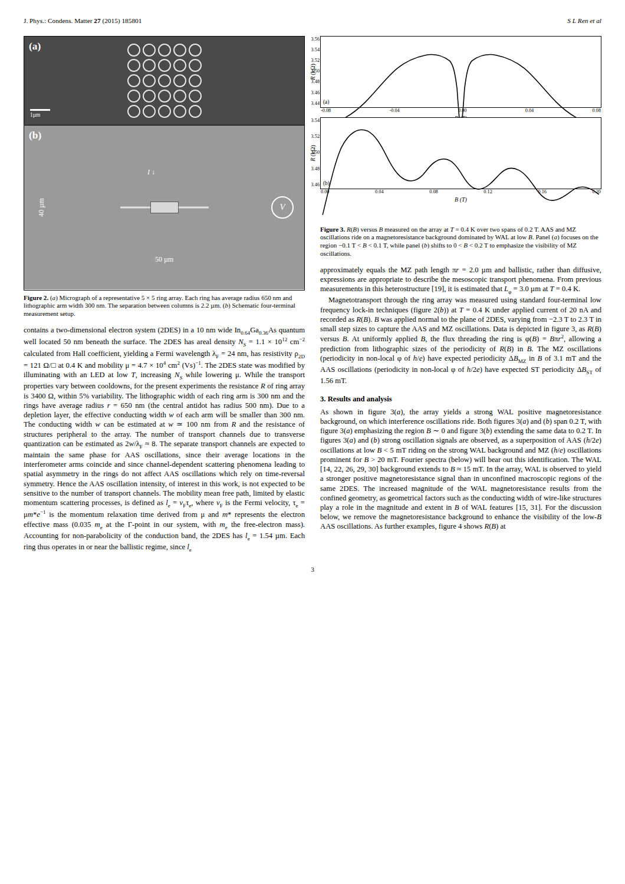J. Phys.: Condens. Matter 27 (2015) 185801
S L Ren et al
(a)
1µm
(b)
I ↓
V
50 µm
40 µm
Figure 2. (a) Micrograph of a representative 5 × 5 ring array. Each ring has average radius 650 nm and lithographic arm width 300 nm. The separation between columns is 2.2 µm. (b) Schematic four-terminal measurement setup.
contains a two-dimensional electron system (2DES) in a 10 nm wide In0.64Ga0.36As quantum well located 50 nm beneath the surface. The 2DES has areal density NS = 1.1 × 1012 cm−2 calculated from Hall coefficient, yielding a Fermi wavelength λF = 24 nm, has resistivity ρ2D = 121 Ω/□ at 0.4 K and mobility μ = 4.7 × 104 cm2 (Vs)−1. The 2DES state was modified by illuminating with an LED at low T, increasing NS while lowering μ. While the transport properties vary between cooldowns, for the present experiments the resistance R of ring array is 3400 Ω, within 5% variability. The lithographic width of each ring arm is 300 nm and the rings have average radius r = 650 nm (the central antidot has radius 500 nm). Due to a depletion layer, the effective conducting width w of each arm will be smaller than 300 nm. The conducting width w can be estimated at w ≃ 100 nm from R and the resistance of structures peripheral to the array. The number of transport channels due to transverse quantization can be estimated as 2w/λF ≈ 8. The separate transport channels are expected to maintain the same phase for AAS oscillations, since their average locations in the interferometer arms coincide and since channel-dependent scattering phenomena leading to spatial asymmetry in the rings do not affect AAS oscillations which rely on time-reversal symmetry. Hence the AAS oscillation intensity, of interest in this work, is not expected to be sensitive to the number of transport channels. The mobility mean free path, limited by elastic momentum scattering processes, is defined as le = vFτe, where vF is the Fermi velocity, τe = μm*e−1 is the momentum relaxation time derived from μ and m* represents the electron effective mass (0.035 me at the Γ-point in our system, with me the free-electron mass). Accounting for non-parabolicity of the conduction band, the 2DES has le = 1.54 µm. Each ring thus operates in or near the ballistic regime, since le
R (kΩ)
3.563.543.523.503.483.463.44
(a)
-0.08-0.040.000.040.08
B (T)
R (kΩ)
3.543.523.503.483.46
(b)
0.000.040.080.120.160.20
B (T)
Figure 3. R(B) versus B measured on the array at T = 0.4 K over two spans of 0.2 T. AAS and MZ oscillations ride on a magnetoresistance background dominated by WAL at low B. Panel (a) focuses on the region −0.1 T < B < 0.1 T, while panel (b) shifts to 0 < B < 0.2 T to emphasize the visibility of MZ oscillations.
approximately equals the MZ path length πr = 2.0 µm and ballistic, rather than diffusive, expressions are appropriate to describe the mesoscopic transport phenomena. From previous measurements in this heterostructure [19], it is estimated that Lφ = 3.0 µm at T = 0.4 K.
Magnetotransport through the ring array was measured using standard four-terminal low frequency lock-in techniques (figure 2(b)) at T = 0.4 K under applied current of 20 nA and recorded as R(B). B was applied normal to the plane of 2DES, varying from −2.3 T to 2.3 T in small step sizes to capture the AAS and MZ oscillations. Data is depicted in figure 3, as R(B) versus B. At uniformly applied B, the flux threading the ring is φ(B) = Bπr2, allowing a prediction from lithographic sizes of the periodicity of R(B) in B. The MZ oscillations (periodicity in non-local φ of h/e) have expected periodicity ΔBMZ in B of 3.1 mT and the AAS oscillations (periodicity in non-local φ of h/2e) have expected ST periodicity ΔBST of 1.56 mT.
3. Results and analysis
As shown in figure 3(a), the array yields a strong WAL positive magnetoresistance background, on which interference oscillations ride. Both figures 3(a) and (b) span 0.2 T, with figure 3(a) emphasizing the region B ∼ 0 and figure 3(b) extending the same data to 0.2 T. In figures 3(a) and (b) strong oscillation signals are observed, as a superposition of AAS (h/2e) oscillations at low B < 5 mT riding on the strong WAL background and MZ (h/e) oscillations prominent for B > 20 mT. Fourier spectra (below) will bear out this identification. The WAL [14, 22, 26, 29, 30] background extends to B ≈ 15 mT. In the array, WAL is observed to yield a stronger positive magnetoresistance signal than in unconfined macroscopic regions of the same 2DES. The increased magnitude of the WAL magnetoresistance results from the confined geometry, as geometrical factors such as the conducting width of wire-like structures play a role in the magnitude and extent in B of WAL features [15, 31]. For the discussion below, we remove the magnetoresistance background to enhance the visibility of the low-B AAS oscillations. As further examples, figure 4 shows R(B) at
3